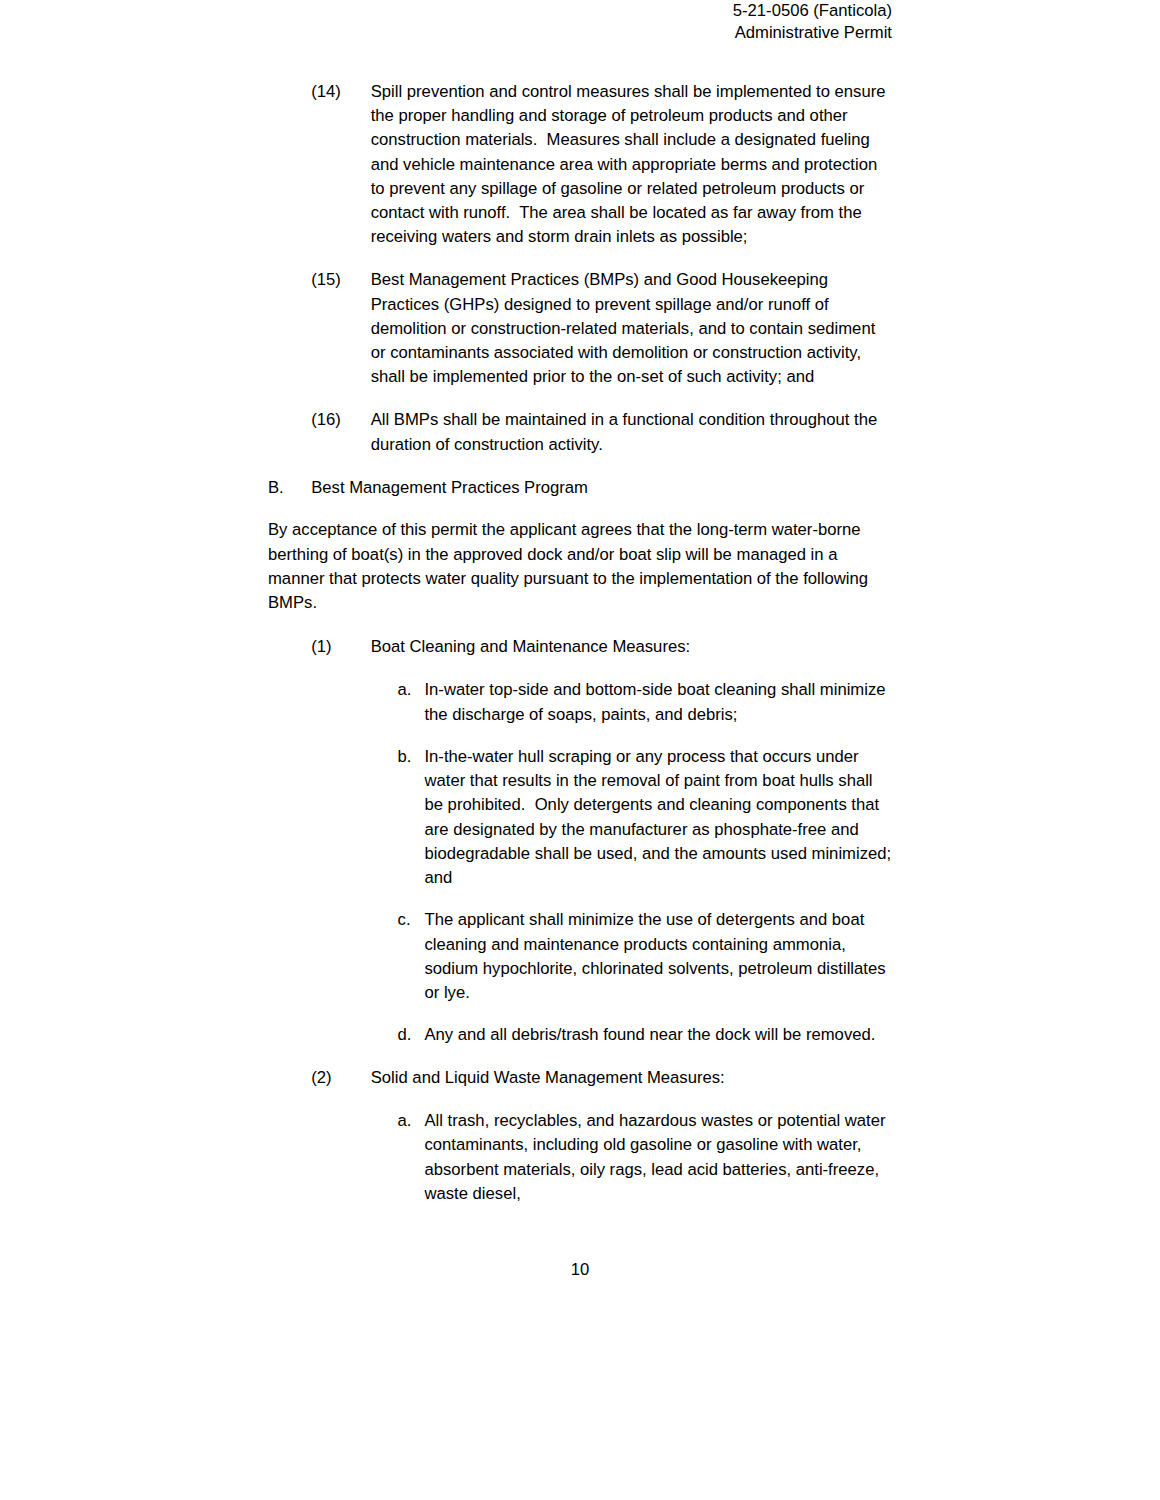5-21-0506 (Fanticola)
Administrative Permit
(14)
Spill prevention and control measures shall be implemented to ensure the proper handling and storage of petroleum products and other construction materials. Measures shall include a designated fueling and vehicle maintenance area with appropriate berms and protection to prevent any spillage of gasoline or related petroleum products or contact with runoff. The area shall be located as far away from the receiving waters and storm drain inlets as possible;
(15)
Best Management Practices (BMPs) and Good Housekeeping Practices (GHPs) designed to prevent spillage and/or runoff of demolition or construction-related materials, and to contain sediment or contaminants associated with demolition or construction activity, shall be implemented prior to the on-set of such activity; and
(16)
All BMPs shall be maintained in a functional condition throughout the duration of construction activity.
B.
Best Management Practices Program
By acceptance of this permit the applicant agrees that the long-term water-borne berthing of boat(s) in the approved dock and/or boat slip will be managed in a manner that protects water quality pursuant to the implementation of the following BMPs.
(1)
Boat Cleaning and Maintenance Measures:
a.
In-water top-side and bottom-side boat cleaning shall minimize the discharge of soaps, paints, and debris;
b.
In-the-water hull scraping or any process that occurs under water that results in the removal of paint from boat hulls shall be prohibited. Only detergents and cleaning components that are designated by the manufacturer as phosphate-free and biodegradable shall be used, and the amounts used minimized; and
c.
The applicant shall minimize the use of detergents and boat cleaning and maintenance products containing ammonia, sodium hypochlorite, chlorinated solvents, petroleum distillates or lye.
d.
Any and all debris/trash found near the dock will be removed.
(2)
Solid and Liquid Waste Management Measures:
a.
All trash, recyclables, and hazardous wastes or potential water contaminants, including old gasoline or gasoline with water, absorbent materials, oily rags, lead acid batteries, anti-freeze, waste diesel,
10